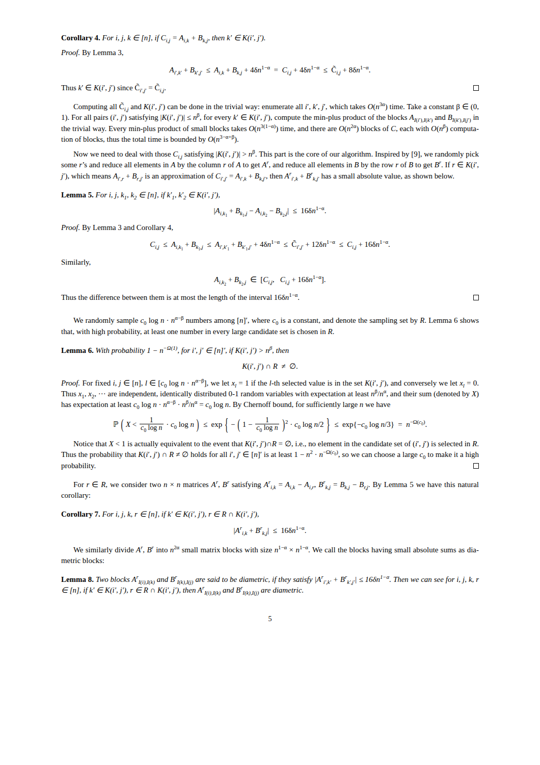Corollary 4. For i, j, k ∈ [n], if Ci,j = Ai,k + Bk,j, then k′ ∈ K(i′, j′).
Proof. By Lemma 3,
Ai′,k′ + Bk′,j′ ≤ Ai,k + Bk,j + 4δn1−α = Ci,j + 4δn1−α ≤ C̃i,j + 8δn1−α.
Thus k′ ∈ K(i′, j′) since C̃i′,j′ = C̃i,j.
Computing all C̃i,j and K(i′, j′) can be done in the trivial way: enumerate all i′, k′, j′, which takes O(n3α) time. Take a constant β ∈ (0, 1). For all pairs (i′, j′) satisfying |K(i′, j′)| ≤ nβ, for every k′ ∈ K(i′, j′), compute the min-plus product of the blocks AI(i′),I(k′) and BI(k′),I(j′) in the trivial way. Every min-plus product of small blocks takes O(n3(1−α)) time, and there are O(n2α) blocks of C, each with O(nβ) computation of blocks, thus the total time is bounded by O(n3−α+β).
Now we need to deal with those Ci,j satisfying |K(i′, j′)| > nβ. This part is the core of our algorithm. Inspired by [9], we randomly pick some r’s and reduce all elements in A by the column r of A to get Ar, and reduce all elements in B by the row r of B to get Br. If r ∈ K(i′, j′), which means Ai′,r + Br,j′ is an approximation of Ci′,j′ = Ai′,k + Bk,j′, then Ari′,k + Brk,j′ has a small absolute value, as shown below.
Lemma 5. For i, j, k1, k2 ∈ [n], if k′1, k′2 ∈ K(i′, j′),
|Ai,k1 + Bk1,j − Ai,k2 − Bk2,j| ≤ 16δn1−α.
Proof. By Lemma 3 and Corollary 4,
Ci,j ≤ Ai,k1 + Bk1,j ≤ Ai′,k′1 + Bk′1,j′ + 4δn1−α ≤ C̃i′,j′ + 12δn1−α ≤ Ci,j + 16δn1−α.
Similarly,
Ai,k2 + Bk2,j ∈ [Ci,j, Ci,j + 16δn1−α].
Thus the difference between them is at most the length of the interval 16δn1−α.
We randomly sample c0 log n · nα−β numbers among [n]′, where c0 is a constant, and denote the sampling set by R. Lemma 6 shows that, with high probability, at least one number in every large candidate set is chosen in R.
Lemma 6. With probability 1 − n−Ω(1), for i′, j′ ∈ [n]′, if K(i′, j′) > nβ, then
K(i′, j′) ∩ R ≠ ∅.
Proof. For fixed i, j ∈ [n], l ∈ [c0 log n · nα−β], we let xl = 1 if the l-th selected value is in the set K(i′, j′), and conversely we let xl = 0. Thus x1, x2, ··· are independent, identically distributed 0-1 random variables with expectation at least nβ/nα, and their sum (denoted by X) has expectation at least c0 log n · nα−β · nβ/nα = c0 log n. By Chernoff bound, for sufficiently large n we have
ℙ ( X < 1 c0 log n · c0 log n ) ≤ exp { − ( 1 − 1 c0 log n ) 2 · c0 log n/2 } ≤ exp{−c0 log n/3} = n−Ω(c0).
Notice that X < 1 is actually equivalent to the event that K(i′, j′)∩R = ∅, i.e., no element in the candidate set of (i′, j′) is selected in R. Thus the probability that K(i′, j′) ∩ R ≠ ∅ holds for all i′, j′ ∈ [n]′ is at least 1 − n2 · n−Ω(c0), so we can choose a large c0 to make it a high probability.
For r ∈ R, we consider two n × n matrices Ar, Br satisfying Ari,k = Ai,k − Ai,r, Brk,j = Bk,j − Br,j. By Lemma 5 we have this natural corollary:
Corollary 7. For i, j, k, r ∈ [n], if k′ ∈ K(i′, j′), r ∈ R ∩ K(i′, j′),
|Ari,k + Brk,j| ≤ 16δn1−α.
We similarly divide Ar, Br into n2α small matrix blocks with size n1−α × n1−α. We call the blocks having small absolute sums as diametric blocks:
Lemma 8. Two blocks ArI(i),I(k) and BrI(k),I(j) are said to be diametric, if they satisfy |Ari′,k′ + Brk′,j′| ≤ 16δn1−α. Then we can see for i, j, k, r ∈ [n], if k′ ∈ K(i′, j′), r ∈ R ∩ K(i′, j′), then ArI(i),I(k) and BrI(k),I(j) are diametric.
5